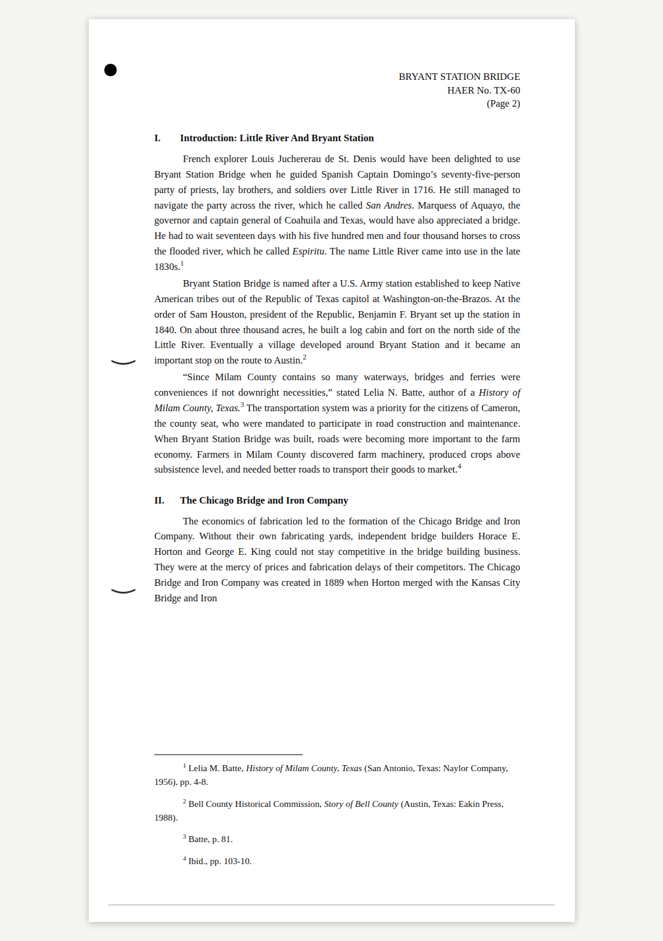‿
‿
BRYANT STATION BRIDGE
HAER No. TX-60
(Page 2)
I. Introduction: Little River And Bryant Station
French explorer Louis Juchererau de St. Denis would have been delighted to use Bryant Station Bridge when he guided Spanish Captain Domingo’s seventy-five-person party of priests, lay brothers, and soldiers over Little River in 1716. He still managed to navigate the party across the river, which he called San Andres. Marquess of Aquayo, the governor and captain general of Coahuila and Texas, would have also appreciated a bridge. He had to wait seventeen days with his five hundred men and four thousand horses to cross the flooded river, which he called Espiritu. The name Little River came into use in the late 1830s.1
Bryant Station Bridge is named after a U.S. Army station established to keep Native American tribes out of the Republic of Texas capitol at Washington-on-the-Brazos. At the order of Sam Houston, president of the Republic, Benjamin F. Bryant set up the station in 1840. On about three thousand acres, he built a log cabin and fort on the north side of the Little River. Eventually a village developed around Bryant Station and it became an important stop on the route to Austin.2
“Since Milam County contains so many waterways, bridges and ferries were conveniences if not downright necessities,” stated Lelia N. Batte, author of a History of Milam County, Texas.3 The transportation system was a priority for the citizens of Cameron, the county seat, who were mandated to participate in road construction and maintenance. When Bryant Station Bridge was built, roads were becoming more important to the farm economy. Farmers in Milam County discovered farm machinery, produced crops above subsistence level, and needed better roads to transport their goods to market.4
II. The Chicago Bridge and Iron Company
The economics of fabrication led to the formation of the Chicago Bridge and Iron Company. Without their own fabricating yards, independent bridge builders Horace E. Horton and George E. King could not stay competitive in the bridge building business. They were at the mercy of prices and fabrication delays of their competitors. The Chicago Bridge and Iron Company was created in 1889 when Horton merged with the Kansas City Bridge and Iron
1 Lelia M. Batte, History of Milam County, Texas (San Antonio, Texas: Naylor Company, 1956), pp. 4-8.
2 Bell County Historical Commission, Story of Bell County (Austin, Texas: Eakin Press, 1988).
3 Batte, p. 81.
4 Ibid., pp. 103-10.